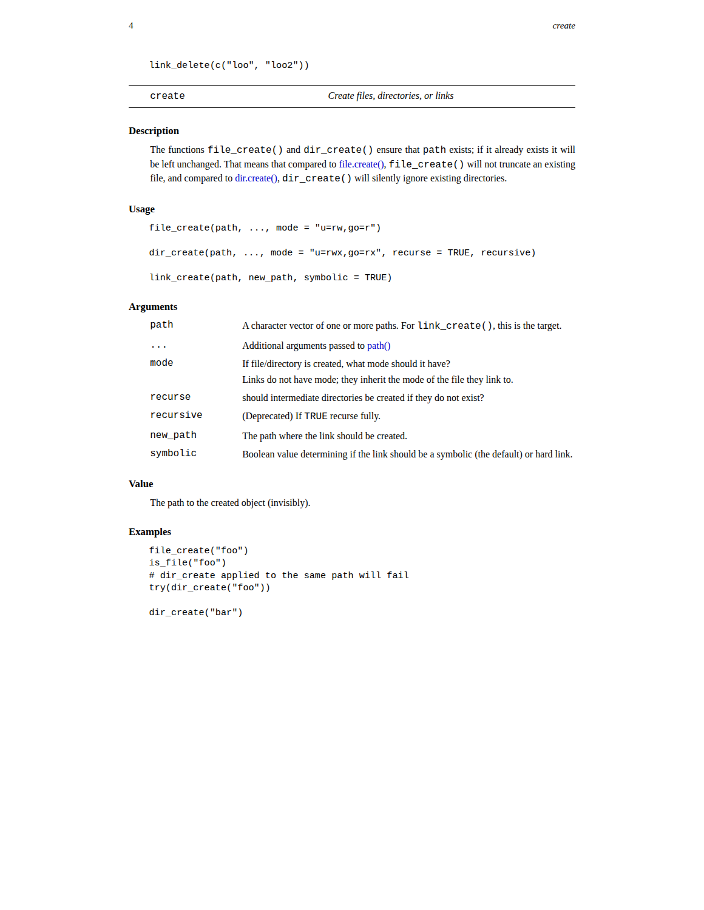4 create
link_delete(c("loo", "loo2"))
create Create files, directories, or links
Description
The functions file_create() and dir_create() ensure that path exists; if it already exists it will be left unchanged. That means that compared to file.create(), file_create() will not truncate an existing file, and compared to dir.create(), dir_create() will silently ignore existing directories.
Usage
file_create(path, ..., mode = "u=rw,go=r")

dir_create(path, ..., mode = "u=rwx,go=rx", recurse = TRUE, recursive)

link_create(path, new_path, symbolic = TRUE)
Arguments
path
A character vector of one or more paths. For link_create(), this is the target.
...
Additional arguments passed to path()
mode
If file/directory is created, what mode should it have?
Links do not have mode; they inherit the mode of the file they link to.
recurse
should intermediate directories be created if they do not exist?
recursive
(Deprecated) If TRUE recurse fully.
new_path
The path where the link should be created.
symbolic
Boolean value determining if the link should be a symbolic (the default) or hard link.
Value
The path to the created object (invisibly).
Examples
file_create("foo")
is_file("foo")
# dir_create applied to the same path will fail
try(dir_create("foo"))

dir_create("bar")